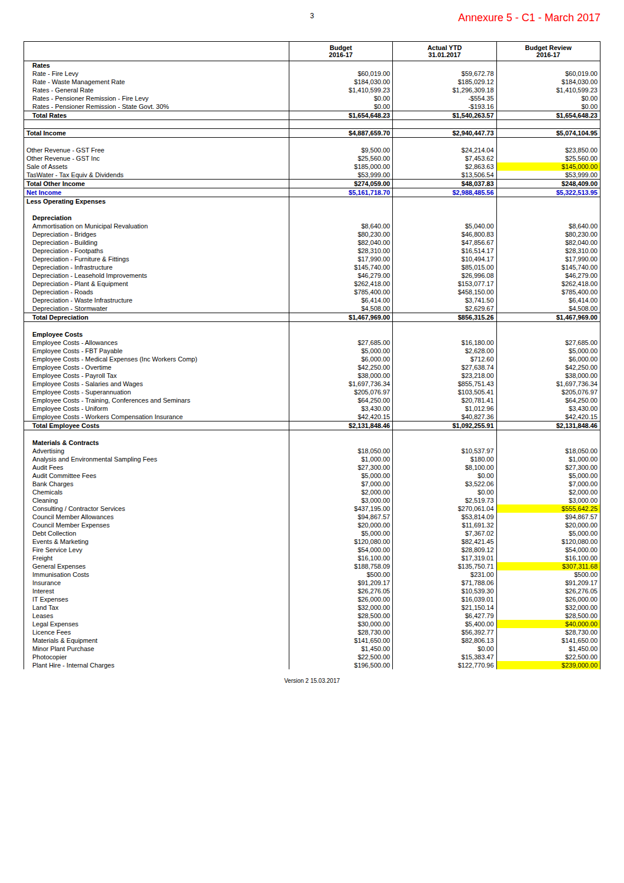3
Annexure 5 - C1 - March 2017
| | Budget 2016-17 | Actual YTD 31.01.2017 | Budget Review 2016-17 |
| --- | --- | --- | --- |
| Rates | | | |
| Rate - Fire Levy | $60,019.00 | $59,672.78 | $60,019.00 |
| Rate - Waste Management Rate | $184,030.00 | $185,029.12 | $184,030.00 |
| Rates - General Rate | $1,410,599.23 | $1,296,309.18 | $1,410,599.23 |
| Rates - Pensioner Remission - Fire Levy | $0.00 | -$554.35 | $0.00 |
| Rates - Pensioner Remission - State Govt. 30% | $0.00 | -$193.16 | $0.00 |
| Total Rates | $1,654,648.23 | $1,540,263.57 | $1,654,648.23 |
| Total Income | $4,887,659.70 | $2,940,447.73 | $5,074,104.95 |
| Other Revenue - GST Free | $9,500.00 | $24,214.04 | $23,850.00 |
| Other Revenue - GST Inc | $25,560.00 | $7,453.62 | $25,560.00 |
| Sale of Assets | $185,000.00 | $2,863.63 | $145,000.00 |
| TasWater - Tax Equiv & Dividends | $53,999.00 | $13,506.54 | $53,999.00 |
| Total Other Income | $274,059.00 | $48,037.83 | $248,409.00 |
| Net Income | $5,161,718.70 | $2,988,485.56 | $5,322,513.95 |
| Less Operating Expenses | | | |
| Depreciation | | | |
| Ammortisation on Municipal Revaluation | $8,640.00 | $5,040.00 | $8,640.00 |
| Depreciation - Bridges | $80,230.00 | $46,800.83 | $80,230.00 |
| Depreciation - Building | $82,040.00 | $47,856.67 | $82,040.00 |
| Depreciation - Footpaths | $28,310.00 | $16,514.17 | $28,310.00 |
| Depreciation - Furniture & Fittings | $17,990.00 | $10,494.17 | $17,990.00 |
| Depreciation - Infrastructure | $145,740.00 | $85,015.00 | $145,740.00 |
| Depreciation - Leasehold Improvements | $46,279.00 | $26,996.08 | $46,279.00 |
| Depreciation - Plant & Equipment | $262,418.00 | $153,077.17 | $262,418.00 |
| Depreciation - Roads | $785,400.00 | $458,150.00 | $785,400.00 |
| Depreciation - Waste Infrastructure | $6,414.00 | $3,741.50 | $6,414.00 |
| Depreciation - Stormwater | $4,508.00 | $2,629.67 | $4,508.00 |
| Total Depreciation | $1,467,969.00 | $856,315.26 | $1,467,969.00 |
| Employee Costs | | | |
| Employee Costs - Allowances | $27,685.00 | $16,180.00 | $27,685.00 |
| Employee Costs - FBT Payable | $5,000.00 | $2,628.00 | $5,000.00 |
| Employee Costs - Medical Expenses (Inc Workers Comp) | $6,000.00 | $712.60 | $6,000.00 |
| Employee Costs - Overtime | $42,250.00 | $27,638.74 | $42,250.00 |
| Employee Costs - Payroll Tax | $38,000.00 | $23,218.00 | $38,000.00 |
| Employee Costs - Salaries and Wages | $1,697,736.34 | $855,751.43 | $1,697,736.34 |
| Employee Costs - Superannuation | $205,076.97 | $103,505.41 | $205,076.97 |
| Employee Costs - Training, Conferences and Seminars | $64,250.00 | $20,781.41 | $64,250.00 |
| Employee Costs - Uniform | $3,430.00 | $1,012.96 | $3,430.00 |
| Employee Costs - Workers Compensation Insurance | $42,420.15 | $40,827.36 | $42,420.15 |
| Total Employee Costs | $2,131,848.46 | $1,092,255.91 | $2,131,848.46 |
| Materials & Contracts | | | |
| Advertising | $18,050.00 | $10,537.97 | $18,050.00 |
| Analysis and Environmental Sampling Fees | $1,000.00 | $180.00 | $1,000.00 |
| Audit Fees | $27,300.00 | $8,100.00 | $27,300.00 |
| Audit Committee Fees | $5,000.00 | $0.00 | $5,000.00 |
| Bank Charges | $7,000.00 | $3,522.06 | $7,000.00 |
| Chemicals | $2,000.00 | $0.00 | $2,000.00 |
| Cleaning | $3,000.00 | $2,519.73 | $3,000.00 |
| Consulting / Contractor Services | $437,195.00 | $270,061.04 | $555,642.25 |
| Council Member Allowances | $94,867.57 | $53,814.09 | $94,867.57 |
| Council Member Expenses | $20,000.00 | $11,691.32 | $20,000.00 |
| Debt Collection | $5,000.00 | $7,367.02 | $5,000.00 |
| Events & Marketing | $120,080.00 | $82,421.45 | $120,080.00 |
| Fire Service Levy | $54,000.00 | $28,809.12 | $54,000.00 |
| Freight | $16,100.00 | $17,319.01 | $16,100.00 |
| General Expenses | $188,758.09 | $135,750.71 | $307,311.68 |
| Immunisation Costs | $500.00 | $231.00 | $500.00 |
| Insurance | $91,209.17 | $71,788.06 | $91,209.17 |
| Interest | $26,276.05 | $10,539.30 | $26,276.05 |
| IT Expenses | $26,000.00 | $16,039.01 | $26,000.00 |
| Land Tax | $32,000.00 | $21,150.14 | $32,000.00 |
| Leases | $28,500.00 | $6,427.79 | $28,500.00 |
| Legal Expenses | $30,000.00 | $5,400.00 | $40,000.00 |
| Licence Fees | $28,730.00 | $56,392.77 | $28,730.00 |
| Materials & Equipment | $141,650.00 | $82,806.13 | $141,650.00 |
| Minor Plant Purchase | $1,450.00 | $0.00 | $1,450.00 |
| Photocopier | $22,500.00 | $15,383.47 | $22,500.00 |
| Plant Hire - Internal Charges | $196,500.00 | $122,770.96 | $239,000.00 |
Version 2 15.03.2017